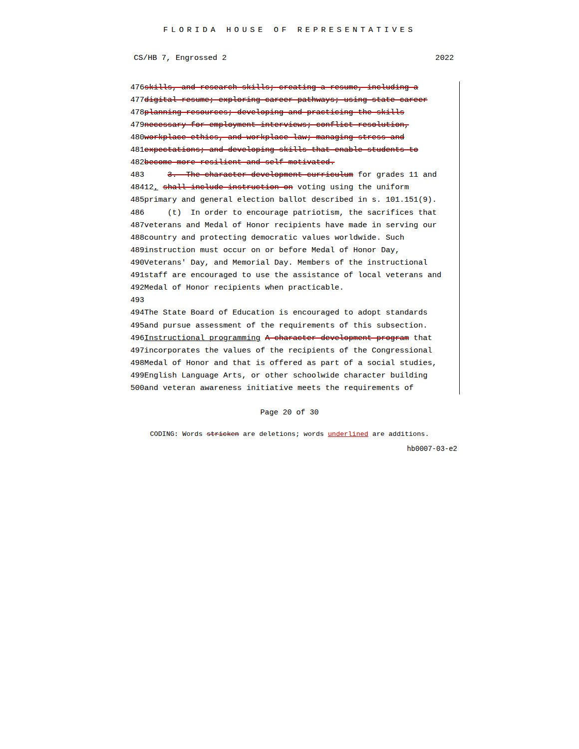FLORIDA HOUSE OF REPRESENTATIVES
CS/HB 7, Engrossed 2 2022
| 476 | skills, and research skills; creating a resume, including a |
| 477 | digital resume; exploring career pathways; using state career |
| 478 | planning resources; developing and practicing the skills |
| 479 | necessary for employment interviews; conflict resolution, |
| 480 | workplace ethics, and workplace law; managing stress and |
| 481 | expectations; and developing skills that enable students to |
| 482 | become more resilient and self-motivated. |
| 483 | 3. The character development curriculum for grades 11 and |
| 484 | 12 , shall include instruction on voting using the uniform |
| 485 | primary and general election ballot described in s. 101.151(9). |
| 486 | (t) In order to encourage patriotism, the sacrifices that |
| 487 | veterans and Medal of Honor recipients have made in serving our |
| 488 | country and protecting democratic values worldwide. Such |
| 489 | instruction must occur on or before Medal of Honor Day, |
| 490 | Veterans' Day, and Memorial Day. Members of the instructional |
| 491 | staff are encouraged to use the assistance of local veterans and |
| 492 | Medal of Honor recipients when practicable. |
| 493 | |
| 494 | The State Board of Education is encouraged to adopt standards |
| 495 | and pursue assessment of the requirements of this subsection. |
| 496 | Instructional programming A character development program that |
| 497 | incorporates the values of the recipients of the Congressional |
| 498 | Medal of Honor and that is offered as part of a social studies, |
| 499 | English Language Arts, or other schoolwide character building |
| 500 | and veteran awareness initiative meets the requirements of |
Page 20 of 30
CODING: Words stricken are deletions; words underlined are additions.
hb0007-03-e2